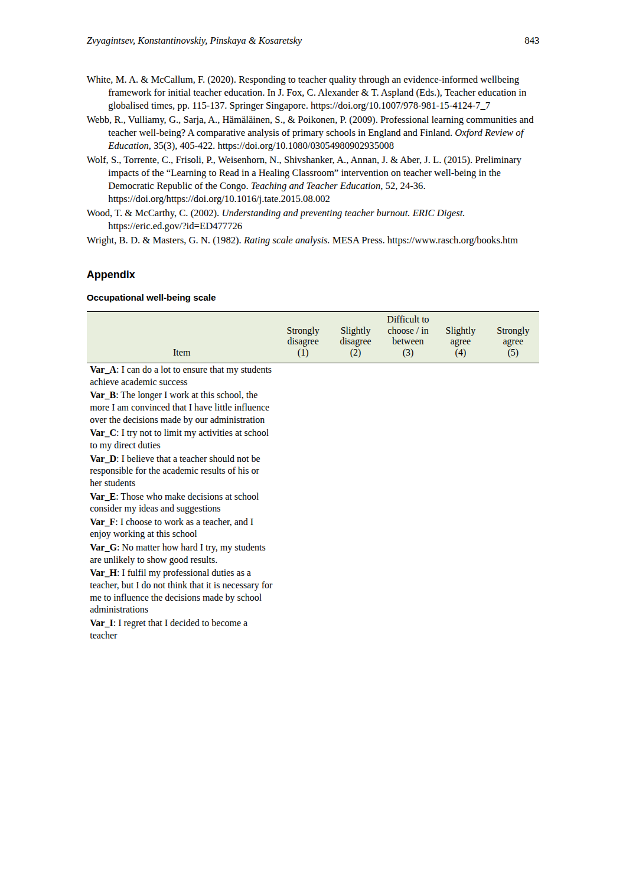Zvyagintsev, Konstantinovskiy, Pinskaya & Kosaretsky 843
White, M. A. & McCallum, F. (2020). Responding to teacher quality through an evidence-informed wellbeing framework for initial teacher education. In J. Fox, C. Alexander & T. Aspland (Eds.), Teacher education in globalised times, pp. 115-137. Springer Singapore. https://doi.org/10.1007/978-981-15-4124-7_7
Webb, R., Vulliamy, G., Sarja, A., Hämäläinen, S., & Poikonen, P. (2009). Professional learning communities and teacher well-being? A comparative analysis of primary schools in England and Finland. Oxford Review of Education, 35(3), 405-422. https://doi.org/10.1080/03054980902935008
Wolf, S., Torrente, C., Frisoli, P., Weisenhorn, N., Shivshanker, A., Annan, J. & Aber, J. L. (2015). Preliminary impacts of the “Learning to Read in a Healing Classroom” intervention on teacher well-being in the Democratic Republic of the Congo. Teaching and Teacher Education, 52, 24-36. https://doi.org/https://doi.org/10.1016/j.tate.2015.08.002
Wood, T. & McCarthy, C. (2002). Understanding and preventing teacher burnout. ERIC Digest. https://eric.ed.gov/?id=ED477726
Wright, B. D. & Masters, G. N. (1982). Rating scale analysis. MESA Press. https://www.rasch.org/books.htm
Appendix
Occupational well-being scale
| Item | Strongly disagree (1) | Slightly disagree (2) | Difficult to choose / in between (3) | Slightly agree (4) | Strongly agree (5) |
| --- | --- | --- | --- | --- | --- |
| Var_A : I can do a lot to ensure that my students achieve academic success | | | | | |
| Var_B : The longer I work at this school, the more I am convinced that I have little influence over the decisions made by our administration | | | | | |
| Var_C : I try not to limit my activities at school to my direct duties | | | | | |
| Var_D : I believe that a teacher should not be responsible for the academic results of his or her students | | | | | |
| Var_E : Those who make decisions at school consider my ideas and suggestions | | | | | |
| Var_F : I choose to work as a teacher, and I enjoy working at this school | | | | | |
| Var_G : No matter how hard I try, my students are unlikely to show good results. | | | | | |
| Var_H : I fulfil my professional duties as a teacher, but I do not think that it is necessary for me to influence the decisions made by school administrations | | | | | |
| Var_I : I regret that I decided to become a teacher | | | | | |